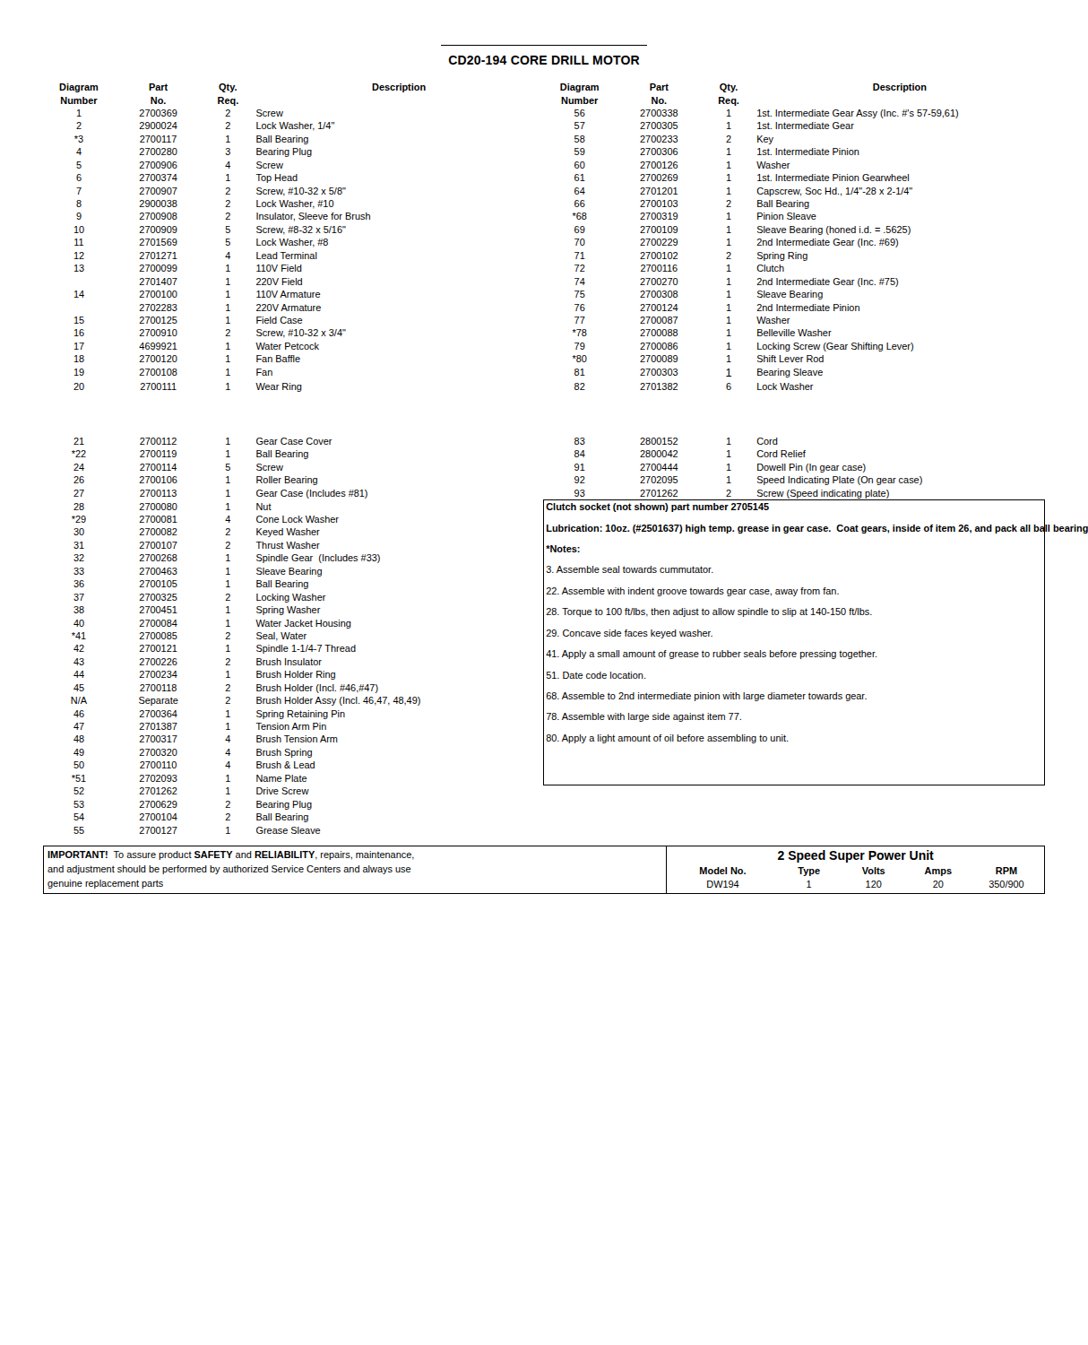CD20-194 CORE DRILL MOTOR
| Diagram Number | Part No. | Qty. Req. | Description | Diagram Number | Part No. | Qty. Req. | Description |
| 1 | 2700369 | 2 | Screw | 56 | 2700338 | 1 | 1st. Intermediate Gear Assy (Inc. #'s 57-59,61) |
| 2 | 2900024 | 2 | Lock Washer, 1/4" | 57 | 2700305 | 1 | 1st. Intermediate Gear |
| *3 | 2700117 | 1 | Ball Bearing | 58 | 2700233 | 2 | Key |
| 4 | 2700280 | 3 | Bearing Plug | 59 | 2700306 | 1 | 1st. Intermediate Pinion |
| 5 | 2700906 | 4 | Screw | 60 | 2700126 | 1 | Washer |
| 6 | 2700374 | 1 | Top Head | 61 | 2700269 | 1 | 1st. Intermediate Pinion Gearwheel |
| 7 | 2700907 | 2 | Screw, #10-32 x 5/8" | 64 | 2701201 | 1 | Capscrew, Soc Hd., 1/4"-28 x 2-1/4" |
| 8 | 2900038 | 2 | Lock Washer, #10 | 66 | 2700103 | 2 | Ball Bearing |
| 9 | 2700908 | 2 | Insulator, Sleeve for Brush | *68 | 2700319 | 1 | Pinion Sleave |
| 10 | 2700909 | 5 | Screw, #8-32 x 5/16" | 69 | 2700109 | 1 | Sleave Bearing (honed i.d. = .5625) |
| 11 | 2701569 | 5 | Lock Washer, #8 | 70 | 2700229 | 1 | 2nd Intermediate Gear (Inc. #69) |
| 12 | 2701271 | 4 | Lead Terminal | 71 | 2700102 | 2 | Spring Ring |
| 13 | 2700099 | 1 | 110V Field | 72 | 2700116 | 1 | Clutch |
| | 2701407 | 1 | 220V Field | 74 | 2700270 | 1 | 2nd Intermediate Gear (Inc. #75) |
| 14 | 2700100 | 1 | 110V Armature | 75 | 2700308 | 1 | Sleave Bearing |
| | 2702283 | 1 | 220V Armature | 76 | 2700124 | 1 | 2nd Intermediate Pinion |
| 15 | 2700125 | 1 | Field Case | 77 | 2700087 | 1 | Washer |
| 16 | 2700910 | 2 | Screw, #10-32 x 3/4" | *78 | 2700088 | 1 | Belleville Washer |
| 17 | 4699921 | 1 | Water Petcock | 79 | 2700086 | 1 | Locking Screw (Gear Shifting Lever) |
| 18 | 2700120 | 1 | Fan Baffle | *80 | 2700089 | 1 | Shift Lever Rod |
| 19 | 2700108 | 1 | Fan | 81 | 2700303 | 1 | Bearing Sleave |
| 20 | 2700111 | 1 | Wear Ring | 82 | 2701382 | 6 | Lock Washer |
| 21 | 2700112 | 1 | Gear Case Cover | 83 | 2800152 | 1 | Cord |
| *22 | 2700119 | 1 | Ball Bearing | 84 | 2800042 | 1 | Cord Relief |
| 24 | 2700114 | 5 | Screw | 91 | 2700444 | 1 | Dowell Pin (In gear case) |
| 26 | 2700106 | 1 | Roller Bearing | 92 | 2702095 | 1 | Speed Indicating Plate (On gear case) |
| 27 | 2700113 | 1 | Gear Case (Includes #81) | 93 | 2701262 | 2 | Screw (Speed indicating plate) |
| 28 | 2700080 | 1 | Nut | Clutch socket (not shown) part number 2705145 Lubrication: 10oz. (#2501637) high temp. grease in gear case. Coat gears, inside of item 26, and pack all ball bearings. *Notes: 3. Assemble seal towards cummutator. 22. Assemble with indent groove towards gear case, away from fan. 28. Torque to 100 ft/lbs, then adjust to allow spindle to slip at 140-150 ft/lbs. 29. Concave side faces keyed washer. 41. Apply a small amount of grease to rubber seals before pressing together. 51. Date code location. 68. Assemble to 2nd intermediate pinion with large diameter towards gear. 78. Assemble with large side against item 77. 80. Apply a light amount of oil before assembling to unit. |
| *29 | 2700081 | 4 | Cone Lock Washer |
| 30 | 2700082 | 2 | Keyed Washer |
| 31 | 2700107 | 2 | Thrust Washer |
| 32 | 2700268 | 1 | Spindle Gear (Includes #33) |
| 33 | 2700463 | 1 | Sleave Bearing |
| 36 | 2700105 | 1 | Ball Bearing |
| 37 | 2700325 | 2 | Locking Washer |
| 38 | 2700451 | 1 | Spring Washer |
| 40 | 2700084 | 1 | Water Jacket Housing |
| *41 | 2700085 | 2 | Seal, Water |
| 42 | 2700121 | 1 | Spindle 1-1/4-7 Thread |
| 43 | 2700226 | 2 | Brush Insulator |
| 44 | 2700234 | 1 | Brush Holder Ring |
| 45 | 2700118 | 2 | Brush Holder (Incl. #46,#47) |
| N/A | Separate | 2 | Brush Holder Assy (Incl. 46,47, 48,49) |
| 46 | 2700364 | 1 | Spring Retaining Pin |
| 47 | 2701387 | 1 | Tension Arm Pin |
| 48 | 2700317 | 4 | Brush Tension Arm |
| 49 | 2700320 | 4 | Brush Spring |
| 50 | 2700110 | 4 | Brush & Lead |
| *51 | 2702093 | 1 | Name Plate |
| 52 | 2701262 | 1 | Drive Screw |
| 53 | 2700629 | 2 | Bearing Plug | |
| 54 | 2700104 | 2 | Ball Bearing | |
| 55 | 2700127 | 1 | Grease Sleave | |
| IMPORTANT! To assure product SAFETY and RELIABILITY , repairs, maintenance, and adjustment should be performed by authorized Service Centers and always use genuine replacement parts | 2 Speed Super Power Unit / Model No. / Type / Volts / Amps / RPM / / DW194 / 1 / 120 / 20 / 350/900 / |